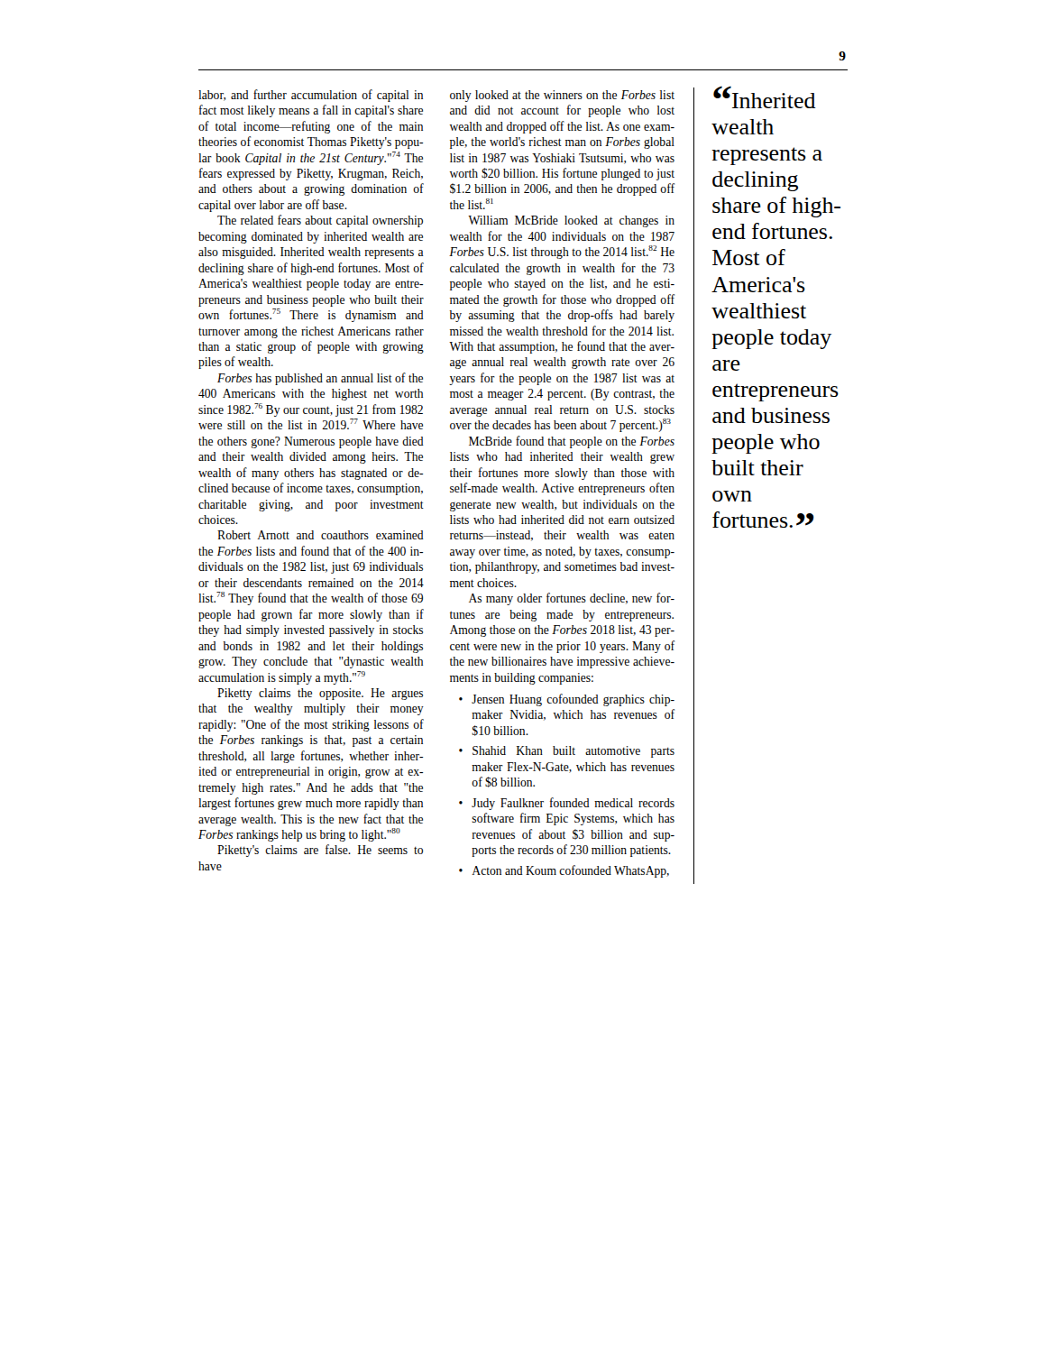9
labor, and further accumulation of capital in fact most likely means a fall in capital's share of total income—refuting one of the main theories of economist Thomas Piketty's popular book Capital in the 21st Century."74 The fears expressed by Piketty, Krugman, Reich, and others about a growing domination of capital over labor are off base.
The related fears about capital ownership becoming dominated by inherited wealth are also misguided. Inherited wealth represents a declining share of high-end fortunes. Most of America's wealthiest people today are entrepreneurs and business people who built their own fortunes.75 There is dynamism and turnover among the richest Americans rather than a static group of people with growing piles of wealth.
Forbes has published an annual list of the 400 Americans with the highest net worth since 1982.76 By our count, just 21 from 1982 were still on the list in 2019.77 Where have the others gone? Numerous people have died and their wealth divided among heirs. The wealth of many others has stagnated or declined because of income taxes, consumption, charitable giving, and poor investment choices.
Robert Arnott and coauthors examined the Forbes lists and found that of the 400 individuals on the 1982 list, just 69 individuals or their descendants remained on the 2014 list.78 They found that the wealth of those 69 people had grown far more slowly than if they had simply invested passively in stocks and bonds in 1982 and let their holdings grow. They conclude that "dynastic wealth accumulation is simply a myth."79
Piketty claims the opposite. He argues that the wealthy multiply their money rapidly: "One of the most striking lessons of the Forbes rankings is that, past a certain threshold, all large fortunes, whether inherited or entrepreneurial in origin, grow at extremely high rates." And he adds that "the largest fortunes grew much more rapidly than average wealth. This is the new fact that the Forbes rankings help us bring to light."80
Piketty's claims are false. He seems to have
only looked at the winners on the Forbes list and did not account for people who lost wealth and dropped off the list. As one example, the world's richest man on Forbes global list in 1987 was Yoshiaki Tsutsumi, who was worth $20 billion. His fortune plunged to just $1.2 billion in 2006, and then he dropped off the list.81
William McBride looked at changes in wealth for the 400 individuals on the 1987 Forbes U.S. list through to the 2014 list.82 He calculated the growth in wealth for the 73 people who stayed on the list, and he estimated the growth for those who dropped off by assuming that the drop-offs had barely missed the wealth threshold for the 2014 list. With that assumption, he found that the average annual real wealth growth rate over 26 years for the people on the 1987 list was at most a meager 2.4 percent. (By contrast, the average annual real return on U.S. stocks over the decades has been about 7 percent.)83
McBride found that people on the Forbes lists who had inherited their wealth grew their fortunes more slowly than those with self-made wealth. Active entrepreneurs often generate new wealth, but individuals on the lists who had inherited did not earn outsized returns—instead, their wealth was eaten away over time, as noted, by taxes, consumption, philanthropy, and sometimes bad investment choices.
As many older fortunes decline, new fortunes are being made by entrepreneurs. Among those on the Forbes 2018 list, 43 percent were new in the prior 10 years. Many of the new billionaires have impressive achievements in building companies:
Jensen Huang cofounded graphics chipmaker Nvidia, which has revenues of $10 billion.
Shahid Khan built automotive parts maker Flex-N-Gate, which has revenues of $8 billion.
Judy Faulkner founded medical records software firm Epic Systems, which has revenues of about $3 billion and supports the records of 230 million patients.
Acton and Koum cofounded WhatsApp,
“Inherited wealth represents a declining share of high-end fortunes. Most of America's wealthiest people today are entrepreneurs and business people who built their own fortunes.”